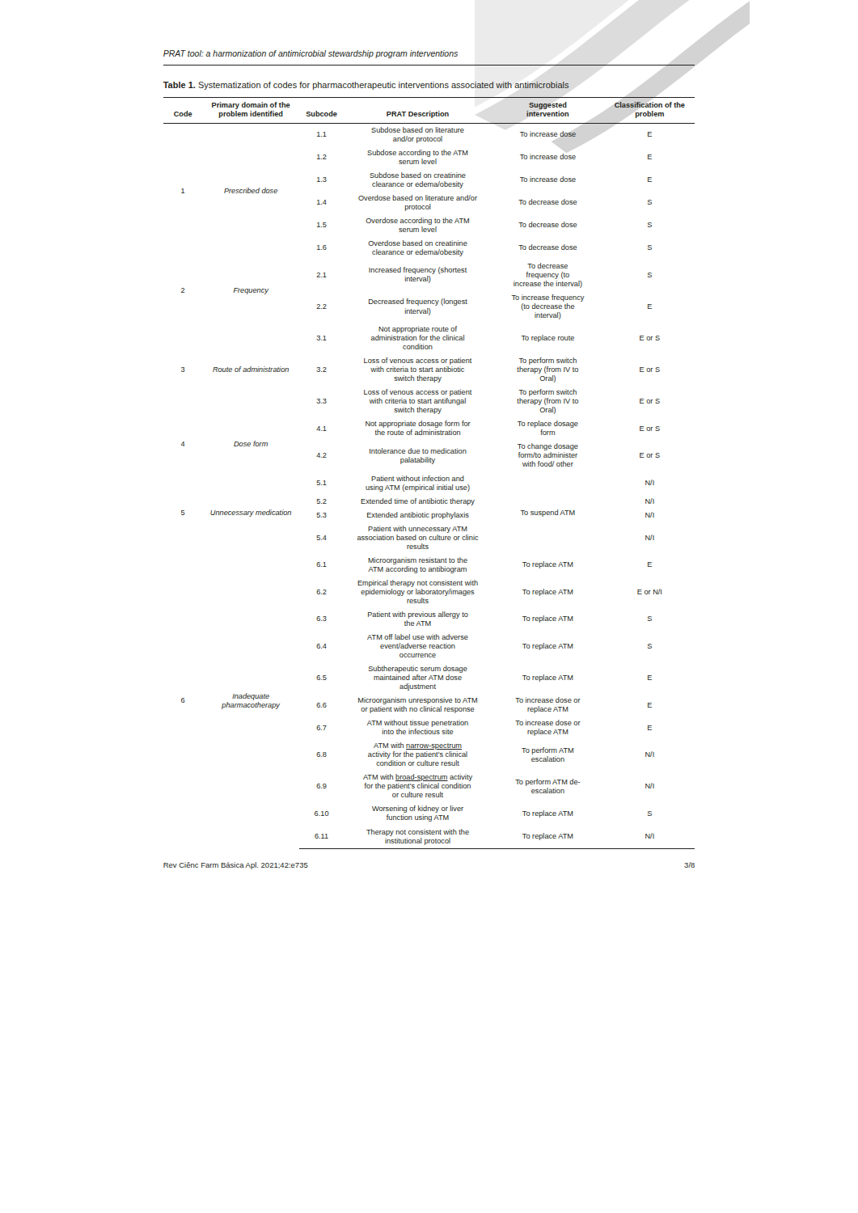PRAT tool: a harmonization of antimicrobial stewardship program interventions
Table 1. Systematization of codes for pharmacotherapeutic interventions associated with antimicrobials
| Code | Primary domain of the problem identified | Subcode | PRAT Description | Suggested intervention | Classification of the problem |
| --- | --- | --- | --- | --- | --- |
| 1 | Prescribed dose | 1.1 | Subdose based on literature and/or protocol | To increase dose | E |
| 1.2 | Subdose according to the ATM serum level | To increase dose | E |
| 1.3 | Subdose based on creatinine clearance or edema/obesity | To increase dose | E |
| 1.4 | Overdose based on literature and/or protocol | To decrease dose | S |
| 1.5 | Overdose according to the ATM serum level | To decrease dose | S |
| 1.6 | Overdose based on creatinine clearance or edema/obesity | To decrease dose | S |
| 2 | Frequency | 2.1 | Increased frequency (shortest interval) | To decrease frequency (to increase the interval) | S |
| 2.2 | Decreased frequency (longest interval) | To increase frequency (to decrease the interval) | E |
| 3 | Route of administration | 3.1 | Not appropriate route of administration for the clinical condition | To replace route | E or S |
| 3.2 | Loss of venous access or patient with criteria to start antibiotic switch therapy | To perform switch therapy (from IV to Oral) | E or S |
| 3.3 | Loss of venous access or patient with criteria to start antifungal switch therapy | To perform switch therapy (from IV to Oral) | E or S |
| 4 | Dose form | 4.1 | Not appropriate dosage form for the route of administration | To replace dosage form | E or S |
| 4.2 | Intolerance due to medication palatability | To change dosage form/to administer with food/ other | E or S |
| 5 | Unnecessary medication | 5.1 | Patient without infection and using ATM (empirical initial use) | To suspend ATM | N/I |
| 5.2 | Extended time of antibiotic therapy | N/I |
| 5.3 | Extended antibiotic prophylaxis | N/I |
| 5.4 | Patient with unnecessary ATM association based on culture or clinic results | N/I |
| 6 | Inadequate pharmacotherapy | 6.1 | Microorganism resistant to the ATM according to antibiogram | To replace ATM | E |
| 6.2 | Empirical therapy not consistent with epidemiology or laboratory/images results | To replace ATM | E or N/I |
| 6.3 | Patient with previous allergy to the ATM | To replace ATM | S |
| 6.4 | ATM off label use with adverse event/adverse reaction occurrence | To replace ATM | S |
| 6.5 | Subtherapeutic serum dosage maintained after ATM dose adjustment | To replace ATM | E |
| 6.6 | Microorganism unresponsive to ATM or patient with no clinical response | To increase dose or replace ATM | E |
| 6.7 | ATM without tissue penetration into the infectious site | To increase dose or replace ATM | E |
| 6.8 | ATM with narrow-spectrum activity for the patient's clinical condition or culture result | To perform ATM escalation | N/I |
| 6.9 | ATM with broad-spectrum activity for the patient's clinical condition or culture result | To perform ATM de- escalation | N/I |
| 6.10 | Worsening of kidney or liver function using ATM | To replace ATM | S |
| 6.11 | Therapy not consistent with the institutional protocol | To replace ATM | N/I |
Rev Ciênc Farm Básica Apl. 2021;42:e735 3/8